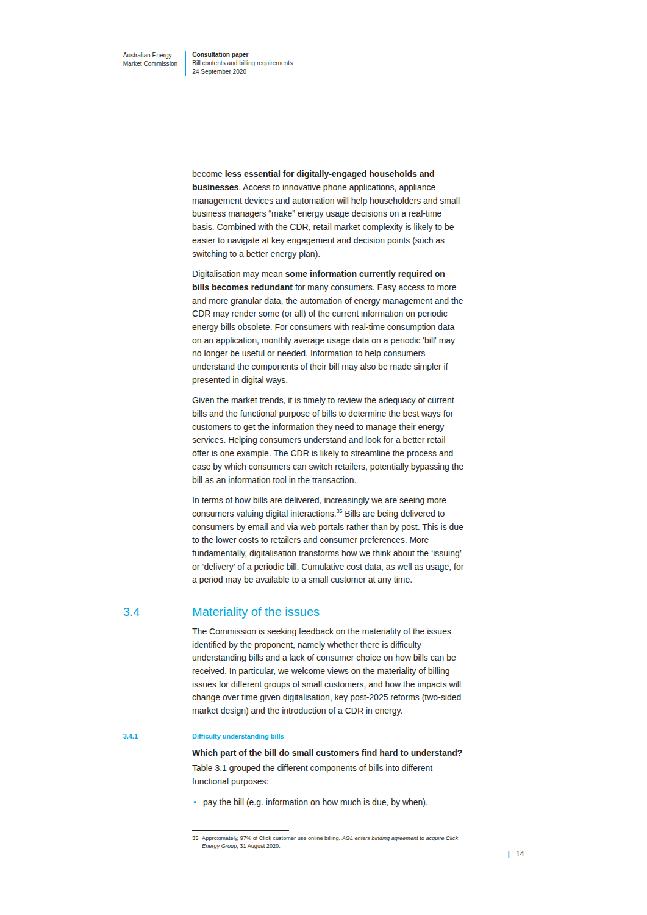Australian Energy
Market Commission
Consultation paper
Bill contents and billing requirements
24 September 2020
become less essential for digitally-engaged households and businesses. Access to innovative phone applications, appliance management devices and automation will help householders and small business managers “make” energy usage decisions on a real-time basis. Combined with the CDR, retail market complexity is likely to be easier to navigate at key engagement and decision points (such as switching to a better energy plan).
Digitalisation may mean some information currently required on bills becomes redundant for many consumers. Easy access to more and more granular data, the automation of energy management and the CDR may render some (or all) of the current information on periodic energy bills obsolete. For consumers with real-time consumption data on an application, monthly average usage data on a periodic 'bill' may no longer be useful or needed. Information to help consumers understand the components of their bill may also be made simpler if presented in digital ways.
Given the market trends, it is timely to review the adequacy of current bills and the functional purpose of bills to determine the best ways for customers to get the information they need to manage their energy services. Helping consumers understand and look for a better retail offer is one example. The CDR is likely to streamline the process and ease by which consumers can switch retailers, potentially bypassing the bill as an information tool in the transaction.
In terms of how bills are delivered, increasingly we are seeing more consumers valuing digital interactions.35 Bills are being delivered to consumers by email and via web portals rather than by post. This is due to the lower costs to retailers and consumer preferences. More fundamentally, digitalisation transforms how we think about the ‘issuing’ or ‘delivery’ of a periodic bill. Cumulative cost data, as well as usage, for a period may be available to a small customer at any time.
3.4
Materiality of the issues
The Commission is seeking feedback on the materiality of the issues identified by the proponent, namely whether there is difficulty understanding bills and a lack of consumer choice on how bills can be received. In particular, we welcome views on the materiality of billing issues for different groups of small customers, and how the impacts will change over time given digitalisation, key post-2025 reforms (two-sided market design) and the introduction of a CDR in energy.
3.4.1
Difficulty understanding bills
Which part of the bill do small customers find hard to understand?
Table 3.1 grouped the different components of bills into different functional purposes:
pay the bill (e.g. information on how much is due, by when).
35
Approximately, 97% of Click customer use online billing. AGL enters binding agreement to acquire Click Energy Group, 31 August 2020.
| 14